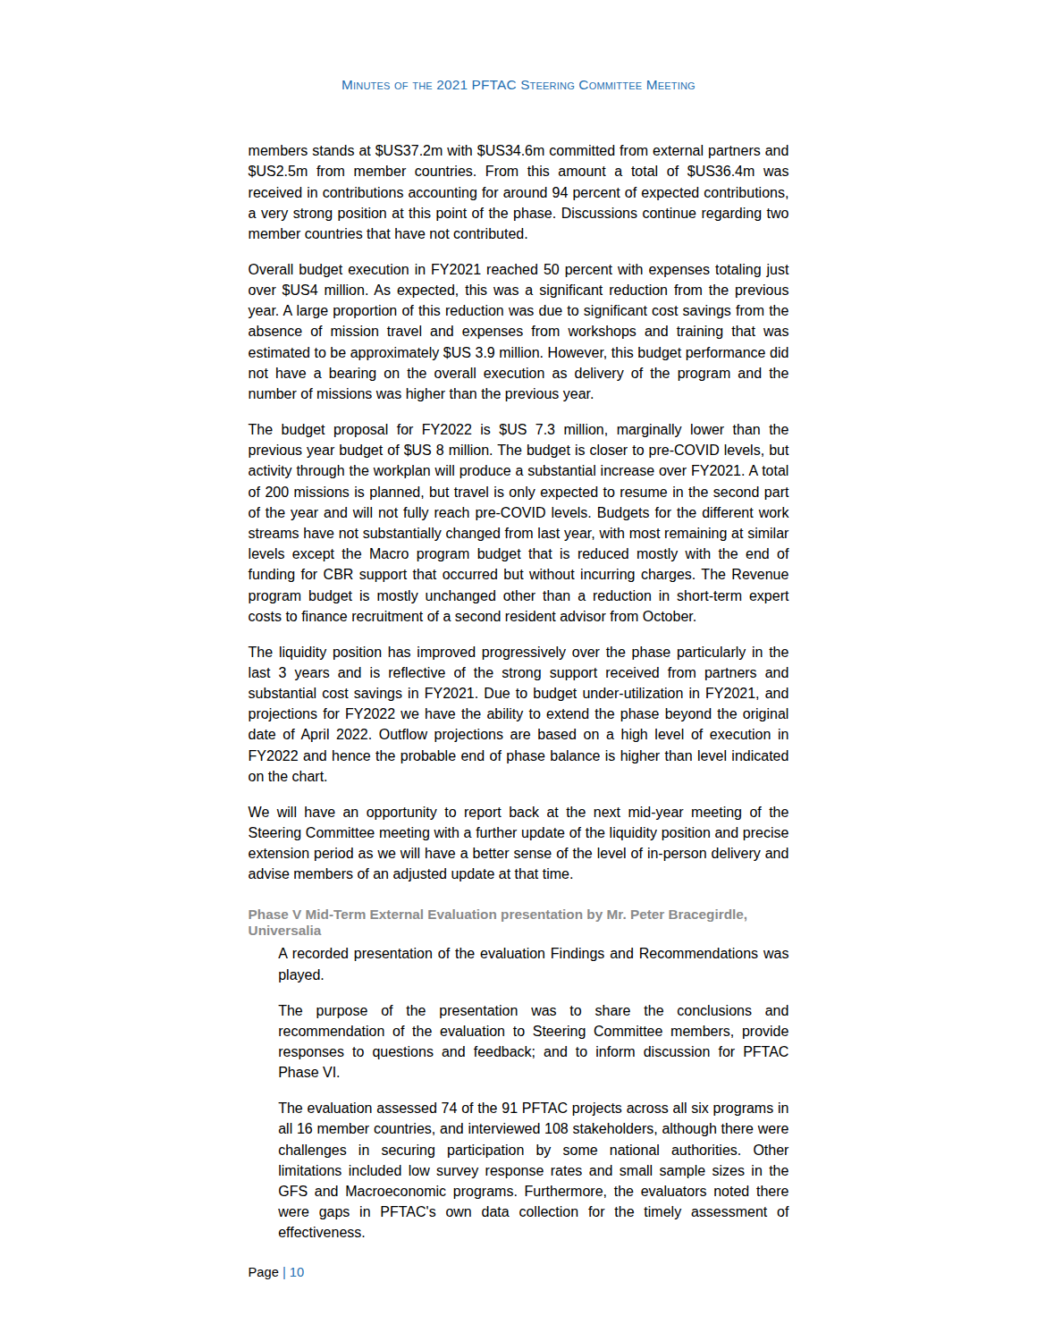Minutes of the 2021 PFTAC Steering Committee Meeting
members stands at $US37.2m with $US34.6m committed from external partners and $US2.5m from member countries. From this amount a total of $US36.4m was received in contributions accounting for around 94 percent of expected contributions, a very strong position at this point of the phase. Discussions continue regarding two member countries that have not contributed.
Overall budget execution in FY2021 reached 50 percent with expenses totaling just over $US4 million. As expected, this was a significant reduction from the previous year. A large proportion of this reduction was due to significant cost savings from the absence of mission travel and expenses from workshops and training that was estimated to be approximately $US 3.9 million. However, this budget performance did not have a bearing on the overall execution as delivery of the program and the number of missions was higher than the previous year.
The budget proposal for FY2022 is $US 7.3 million, marginally lower than the previous year budget of $US 8 million. The budget is closer to pre-COVID levels, but activity through the workplan will produce a substantial increase over FY2021. A total of 200 missions is planned, but travel is only expected to resume in the second part of the year and will not fully reach pre-COVID levels. Budgets for the different work streams have not substantially changed from last year, with most remaining at similar levels except the Macro program budget that is reduced mostly with the end of funding for CBR support that occurred but without incurring charges. The Revenue program budget is mostly unchanged other than a reduction in short-term expert costs to finance recruitment of a second resident advisor from October.
The liquidity position has improved progressively over the phase particularly in the last 3 years and is reflective of the strong support received from partners and substantial cost savings in FY2021. Due to budget under-utilization in FY2021, and projections for FY2022 we have the ability to extend the phase beyond the original date of April 2022. Outflow projections are based on a high level of execution in FY2022 and hence the probable end of phase balance is higher than level indicated on the chart.
We will have an opportunity to report back at the next mid-year meeting of the Steering Committee meeting with a further update of the liquidity position and precise extension period as we will have a better sense of the level of in-person delivery and advise members of an adjusted update at that time.
Phase V Mid-Term External Evaluation presentation by Mr. Peter Bracegirdle, Universalia
A recorded presentation of the evaluation Findings and Recommendations was played.
The purpose of the presentation was to share the conclusions and recommendation of the evaluation to Steering Committee members, provide responses to questions and feedback; and to inform discussion for PFTAC Phase VI.
The evaluation assessed 74 of the 91 PFTAC projects across all six programs in all 16 member countries, and interviewed 108 stakeholders, although there were challenges in securing participation by some national authorities. Other limitations included low survey response rates and small sample sizes in the GFS and Macroeconomic programs. Furthermore, the evaluators noted there were gaps in PFTAC's own data collection for the timely assessment of effectiveness.
Page | 10